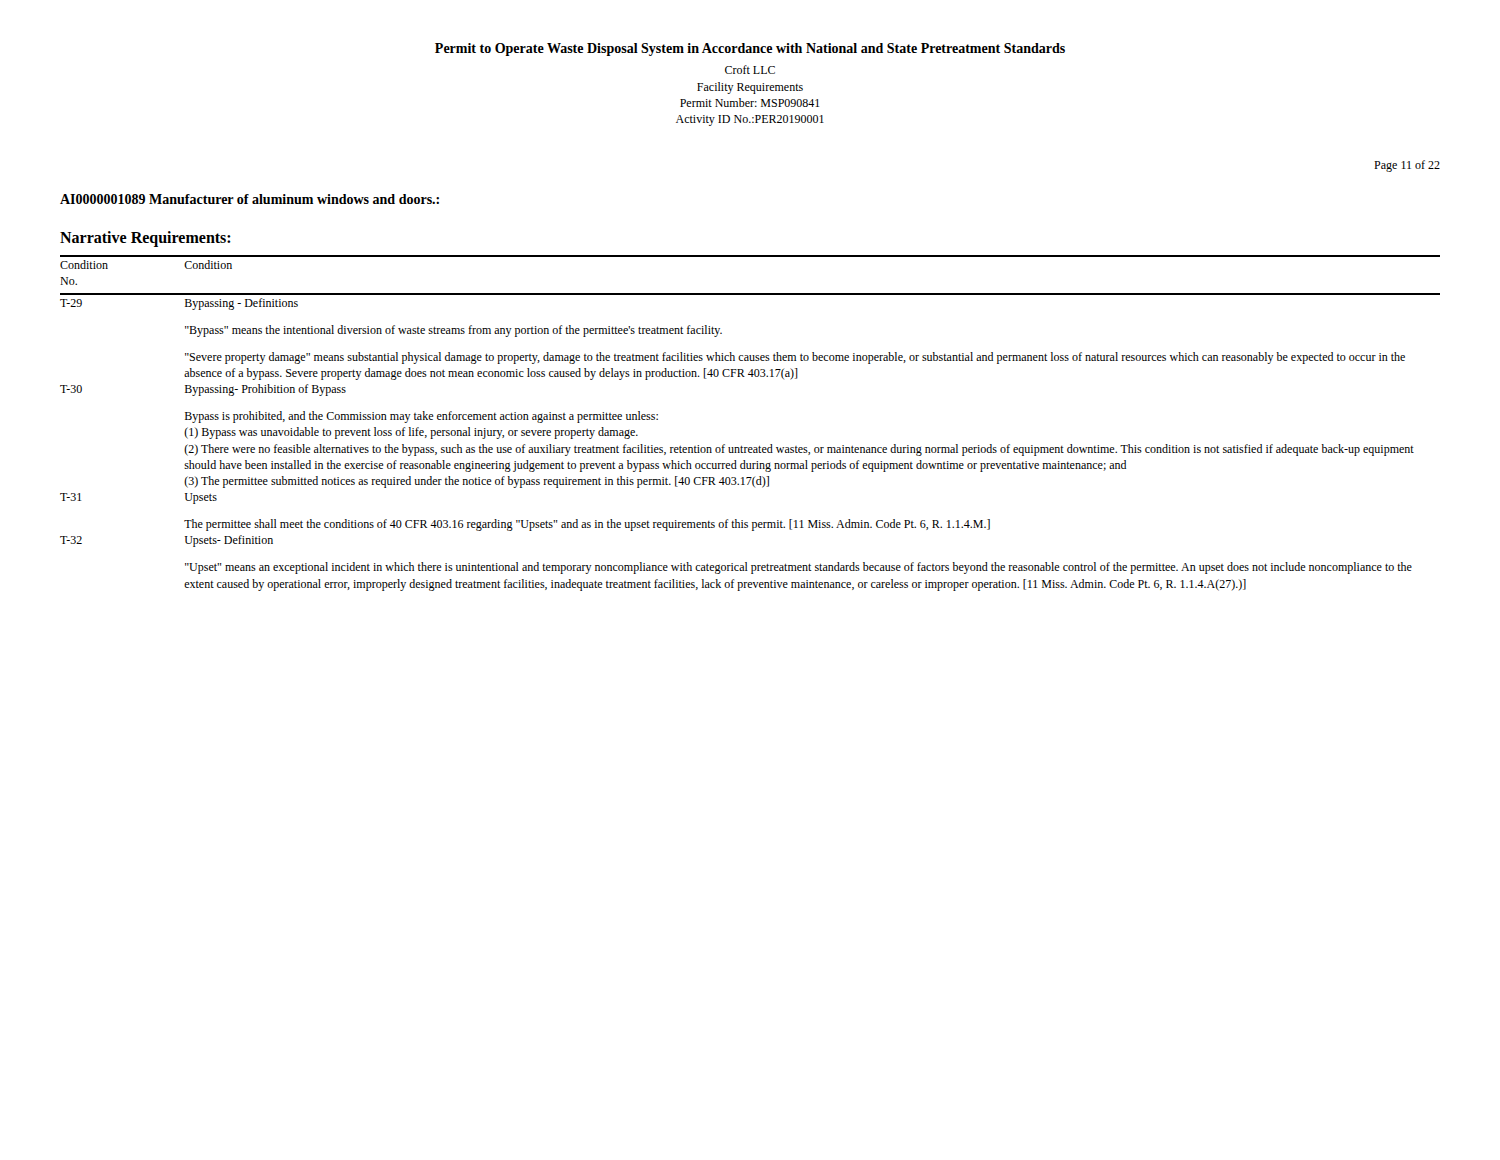Permit to Operate Waste Disposal System in Accordance with National and State Pretreatment Standards
Croft LLC
Facility Requirements
Permit Number: MSP090841
Activity ID No.:PER20190001
Page 11 of 22
AI0000001089 Manufacturer of aluminum windows and doors.:
Narrative Requirements:
| Condition No. | Condition |
| --- | --- |
| T-29 | Bypassing - Definitions "Bypass" means the intentional diversion of waste streams from any portion of the permittee's treatment facility. "Severe property damage" means substantial physical damage to property, damage to the treatment facilities which causes them to become inoperable, or substantial and permanent loss of natural resources which can reasonably be expected to occur in the absence of a bypass. Severe property damage does not mean economic loss caused by delays in production. [40 CFR 403.17(a)] |
| T-30 | Bypassing- Prohibition of Bypass Bypass is prohibited, and the Commission may take enforcement action against a permittee unless: (1) Bypass was unavoidable to prevent loss of life, personal injury, or severe property damage. (2) There were no feasible alternatives to the bypass, such as the use of auxiliary treatment facilities, retention of untreated wastes, or maintenance during normal periods of equipment downtime. This condition is not satisfied if adequate back-up equipment should have been installed in the exercise of reasonable engineering judgement to prevent a bypass which occurred during normal periods of equipment downtime or preventative maintenance; and (3) The permittee submitted notices as required under the notice of bypass requirement in this permit. [40 CFR 403.17(d)] |
| T-31 | Upsets The permittee shall meet the conditions of 40 CFR 403.16 regarding "Upsets" and as in the upset requirements of this permit. [11 Miss. Admin. Code Pt. 6, R. 1.1.4.M.] |
| T-32 | Upsets- Definition "Upset" means an exceptional incident in which there is unintentional and temporary noncompliance with categorical pretreatment standards because of factors beyond the reasonable control of the permittee. An upset does not include noncompliance to the extent caused by operational error, improperly designed treatment facilities, inadequate treatment facilities, lack of preventive maintenance, or careless or improper operation. [11 Miss. Admin. Code Pt. 6, R. 1.1.4.A(27).)] |